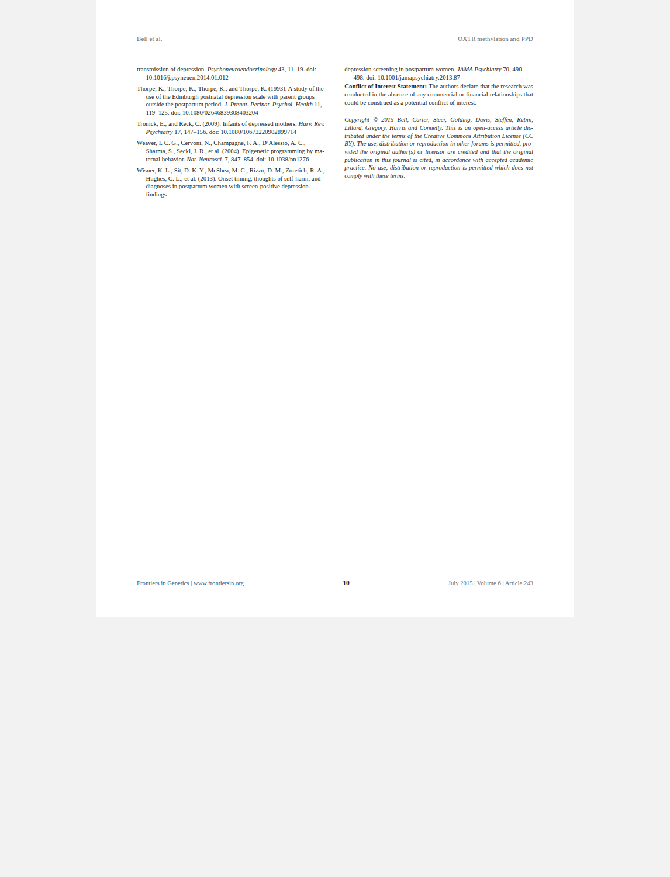Bell et al.
OXTR methylation and PPD
transmission of depression. Psychoneuroendocrinology 43, 11–19. doi: 10.1016/j.psyneuen.2014.01.012
Thorpe, K., Thorpe, K., Thorpe, K., and Thorpe, K. (1993). A study of the use of the Edinburgh postnatal depression scale with parent groups outside the postpartum period. J. Prenat. Perinat. Psychol. Health 11, 119–125. doi: 10.1080/02646839308403204
Tronick, E., and Reck, C. (2009). Infants of depressed mothers. Harv. Rev. Psychiatry 17, 147–156. doi: 10.1080/10673220902899714
Weaver, I. C. G., Cervoni, N., Champagne, F. A., D’Alessio, A. C., Sharma, S., Seckl, J. R., et al. (2004). Epigenetic programming by maternal behavior. Nat. Neurosci. 7, 847–854. doi: 10.1038/nn1276
Wisner, K. L., Sit, D. K. Y., McShea, M. C., Rizzo, D. M., Zoretich, R. A., Hughes, C. L., et al. (2013). Onset timing, thoughts of self-harm, and diagnoses in postpartum women with screen-positive depression findings
depression screening in postpartum women. JAMA Psychiatry 70, 490–498. doi: 10.1001/jamapsychiatry.2013.87
Conflict of Interest Statement:
The authors declare that the research was conducted in the absence of any commercial or financial relationships that could be construed as a potential conflict of interest.
Copyright © 2015 Bell, Carter, Steer, Golding, Davis, Steffen, Rubin, Lillard, Gregory, Harris and Connelly. This is an open-access article distributed under the terms of the Creative Commons Attribution License (CC BY). The use, distribution or reproduction in other forums is permitted, provided the original author(s) or licensor are credited and that the original publication in this journal is cited, in accordance with accepted academic practice. No use, distribution or reproduction is permitted which does not comply with these terms.
Frontiers in Genetics | www.frontiersin.org
10
July 2015 | Volume 6 | Article 243